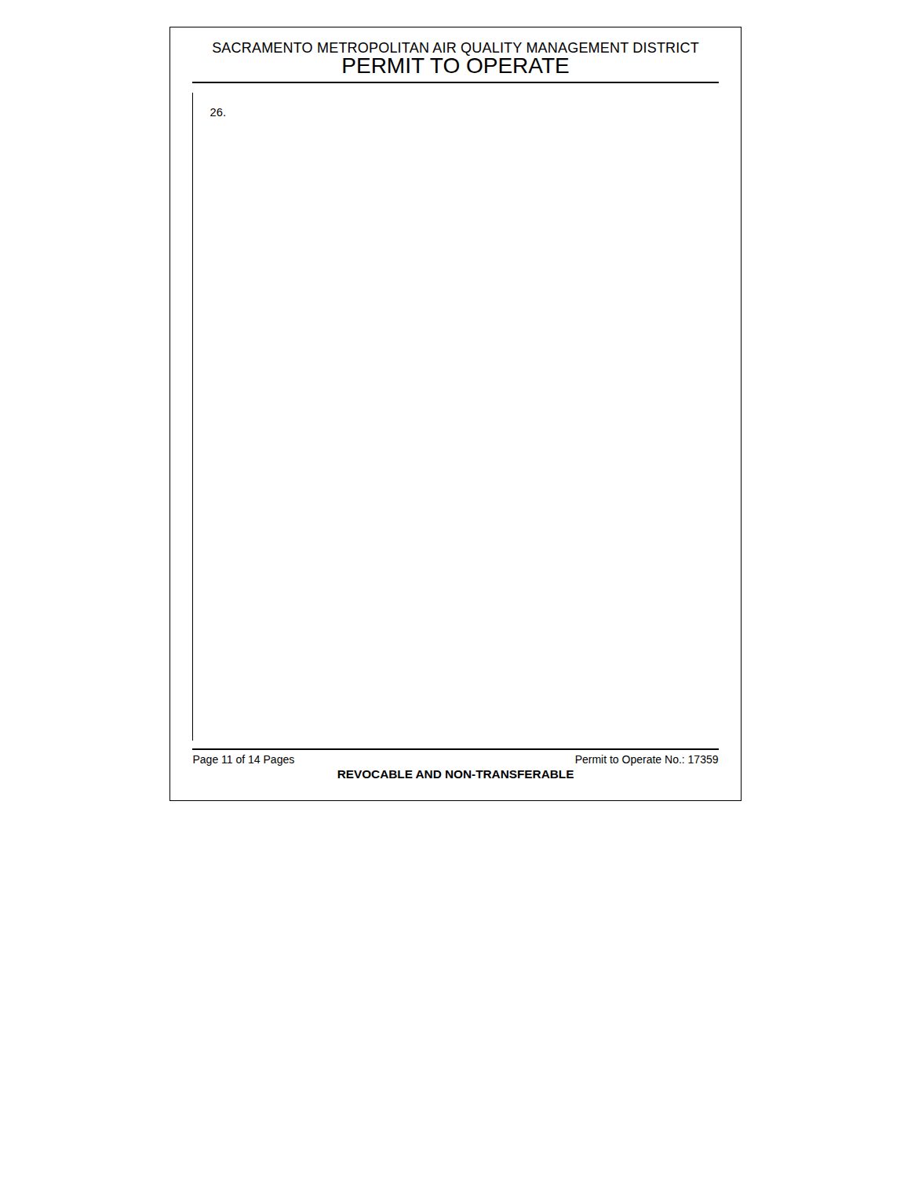SACRAMENTO METROPOLITAN AIR QUALITY MANAGEMENT DISTRICT
PERMIT TO OPERATE
26.
Page 11 of 14 Pages
Permit to Operate No.: 17359
REVOCABLE AND NON-TRANSFERABLE